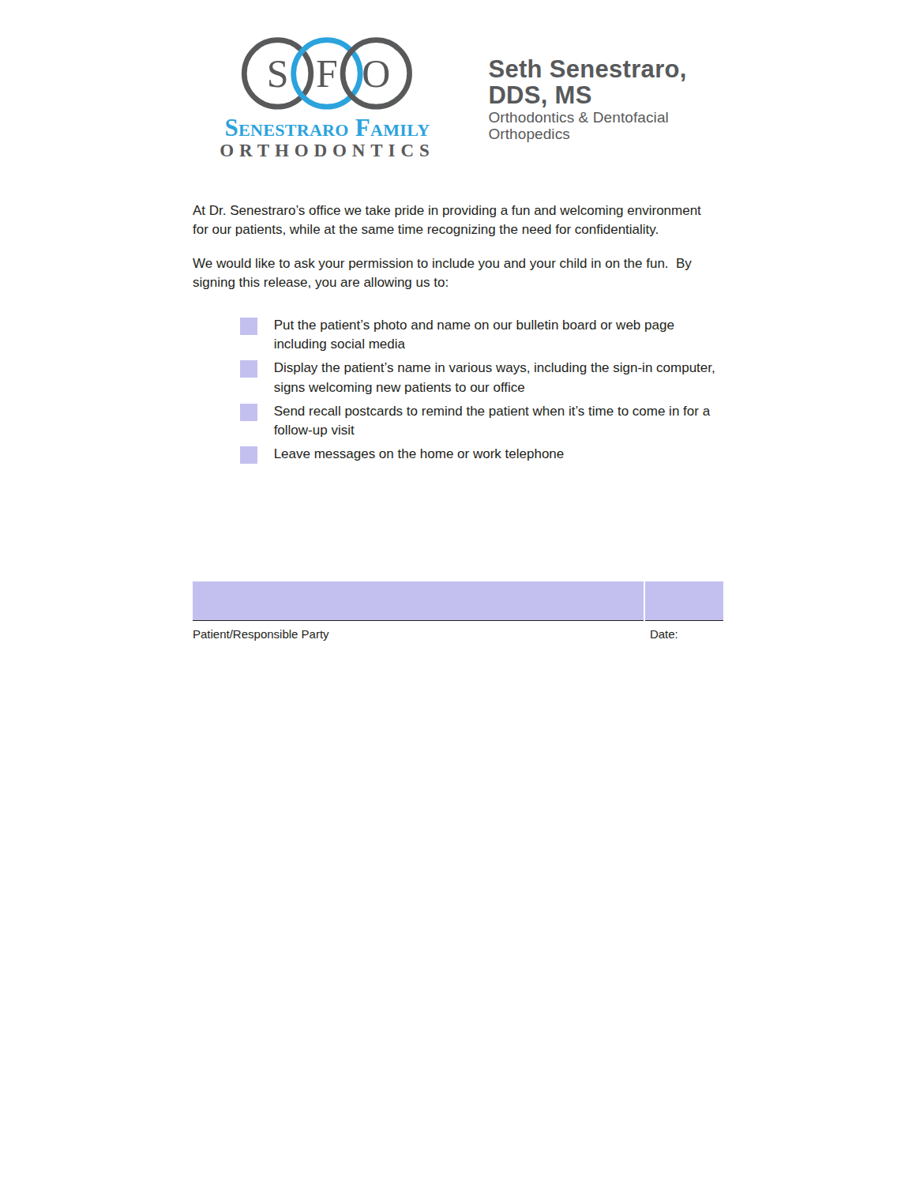S F O
Senestraro Family
ORTHODONTICS
Seth Senestraro, DDS, MS
Orthodontics & Dentofacial Orthopedics
At Dr. Senestraro’s office we take pride in providing a fun and welcoming environment for our patients, while at the same time recognizing the need for confidentiality.
We would like to ask your permission to include you and your child in on the fun. By signing this release, you are allowing us to:
Put the patient’s photo and name on our bulletin board or web page including social media
Display the patient’s name in various ways, including the sign-in computer, signs welcoming new patients to our office
Send recall postcards to remind the patient when it’s time to come in for a follow-up visit
Leave messages on the home or work telephone
Patient/Responsible Party
Date: